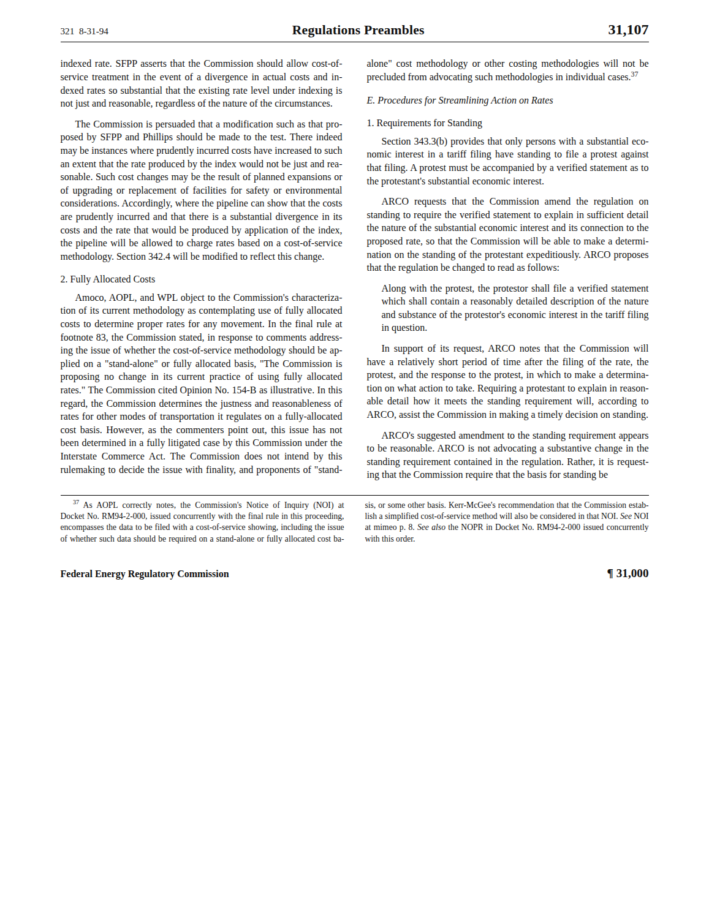321 8-31-94
Regulations Preambles
31,107
indexed rate. SFPP asserts that the Commission should allow cost-of-service treatment in the event of a divergence in actual costs and indexed rates so substantial that the existing rate level under indexing is not just and reasonable, regardless of the nature of the circumstances.
The Commission is persuaded that a modification such as that proposed by SFPP and Phillips should be made to the test. There indeed may be instances where prudently incurred costs have increased to such an extent that the rate produced by the index would not be just and reasonable. Such cost changes may be the result of planned expansions or of upgrading or replacement of facilities for safety or environmental considerations. Accordingly, where the pipeline can show that the costs are prudently incurred and that there is a substantial divergence in its costs and the rate that would be produced by application of the index, the pipeline will be allowed to charge rates based on a cost-of-service methodology. Section 342.4 will be modified to reflect this change.
2. Fully Allocated Costs
Amoco, AOPL, and WPL object to the Commission's characterization of its current methodology as contemplating use of fully allocated costs to determine proper rates for any movement. In the final rule at footnote 83, the Commission stated, in response to comments addressing the issue of whether the cost-of-service methodology should be applied on a "stand-alone" or fully allocated basis, "The Commission is proposing no change in its current practice of using fully allocated rates." The Commission cited Opinion No. 154-B as illustrative. In this regard, the Commission determines the justness and reasonableness of rates for other modes of transportation it regulates on a fully-allocated cost basis. However, as the commenters point out, this issue has not been determined in a fully litigated case by this Commission under the Interstate Commerce Act. The Commission does not intend by this rulemaking to decide the issue with finality, and proponents of "stand-alone" cost methodology or other costing methodologies will not be precluded from advocating such methodologies in individual cases.37
E. Procedures for Streamlining Action on Rates
1. Requirements for Standing
Section 343.3(b) provides that only persons with a substantial economic interest in a tariff filing have standing to file a protest against that filing. A protest must be accompanied by a verified statement as to the protestant's substantial economic interest.
ARCO requests that the Commission amend the regulation on standing to require the verified statement to explain in sufficient detail the nature of the substantial economic interest and its connection to the proposed rate, so that the Commission will be able to make a determination on the standing of the protestant expeditiously. ARCO proposes that the regulation be changed to read as follows:
Along with the protest, the protestor shall file a verified statement which shall contain a reasonably detailed description of the nature and substance of the protestor's economic interest in the tariff filing in question.
In support of its request, ARCO notes that the Commission will have a relatively short period of time after the filing of the rate, the protest, and the response to the protest, in which to make a determination on what action to take. Requiring a protestant to explain in reasonable detail how it meets the standing requirement will, according to ARCO, assist the Commission in making a timely decision on standing.
ARCO's suggested amendment to the standing requirement appears to be reasonable. ARCO is not advocating a substantive change in the standing requirement contained in the regulation. Rather, it is requesting that the Commission require that the basis for standing be
37 As AOPL correctly notes, the Commission's Notice of Inquiry (NOI) at Docket No. RM94-2-000, issued concurrently with the final rule in this proceeding, encompasses the data to be filed with a cost-of-service showing, including the issue of whether such data should be required on a stand-alone or fully allocated cost basis, or some other basis. Kerr-McGee's recommendation that the Commission establish a simplified cost-of-service method will also be considered in that NOI. See NOI at mimeo p. 8. See also the NOPR in Docket No. RM94-2-000 issued concurrently with this order.
Federal Energy Regulatory Commission
¶ 31,000